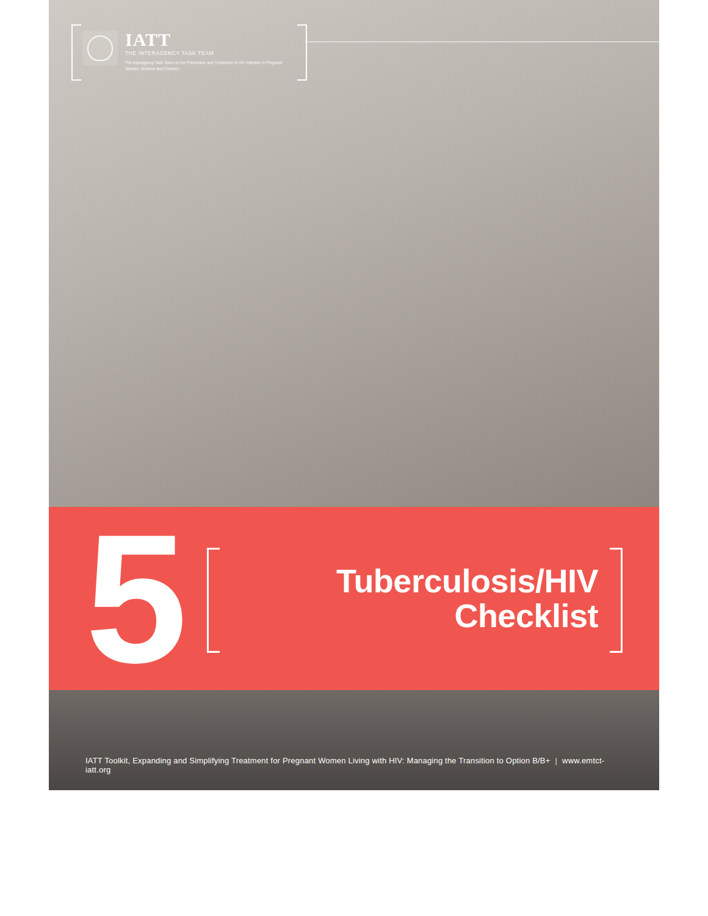IATT
The Interagency Task Team
The Interagency Task Team on the Prevention and Treatment of HIV Infection in Pregnant Women, Mothers and Children
5
Tuberculosis/HIV
Checklist
IATT Toolkit, Expanding and Simplifying Treatment for Pregnant Women Living with HIV: Managing the Transition to Option B/B+|www.emtct-iatt.org